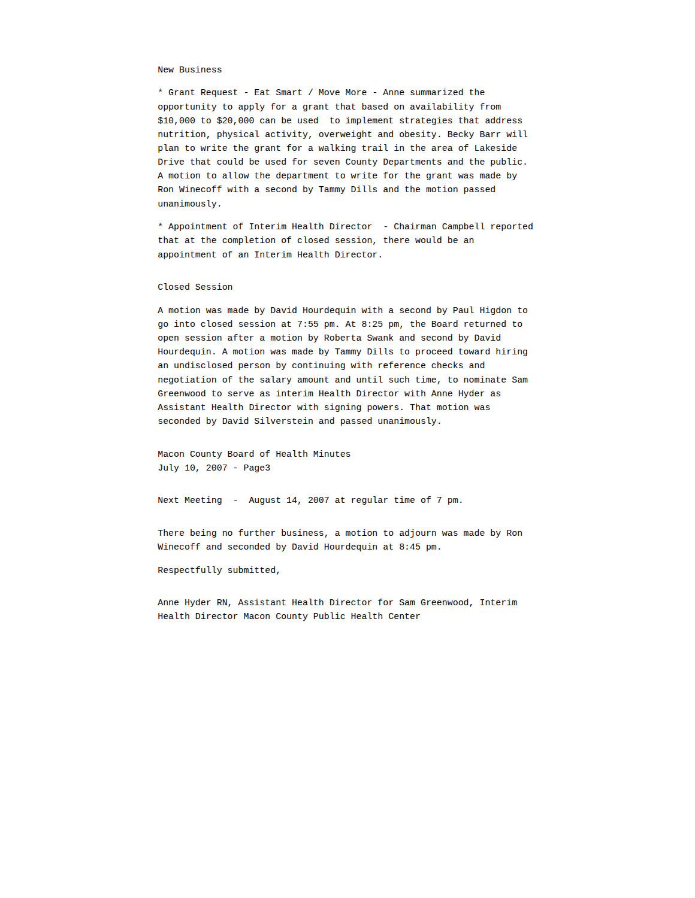New Business
* Grant Request - Eat Smart / Move More - Anne summarized the opportunity to apply for a grant that based on availability from $10,000 to $20,000 can be used to implement strategies that address nutrition, physical activity, overweight and obesity. Becky Barr will plan to write the grant for a walking trail in the area of Lakeside Drive that could be used for seven County Departments and the public. A motion to allow the department to write for the grant was made by Ron Winecoff with a second by Tammy Dills and the motion passed unanimously.
* Appointment of Interim Health Director - Chairman Campbell reported that at the completion of closed session, there would be an appointment of an Interim Health Director.
Closed Session
A motion was made by David Hourdequin with a second by Paul Higdon to go into closed session at 7:55 pm. At 8:25 pm, the Board returned to open session after a motion by Roberta Swank and second by David Hourdequin. A motion was made by Tammy Dills to proceed toward hiring an undisclosed person by continuing with reference checks and negotiation of the salary amount and until such time, to nominate Sam Greenwood to serve as interim Health Director with Anne Hyder as Assistant Health Director with signing powers. That motion was seconded by David Silverstein and passed unanimously.
Macon County Board of Health Minutes
July 10, 2007 - Page3
Next Meeting - August 14, 2007 at regular time of 7 pm.
There being no further business, a motion to adjourn was made by Ron Winecoff and seconded by David Hourdequin at 8:45 pm.
Respectfully submitted,
Anne Hyder RN, Assistant Health Director for Sam Greenwood, Interim Health Director Macon County Public Health Center